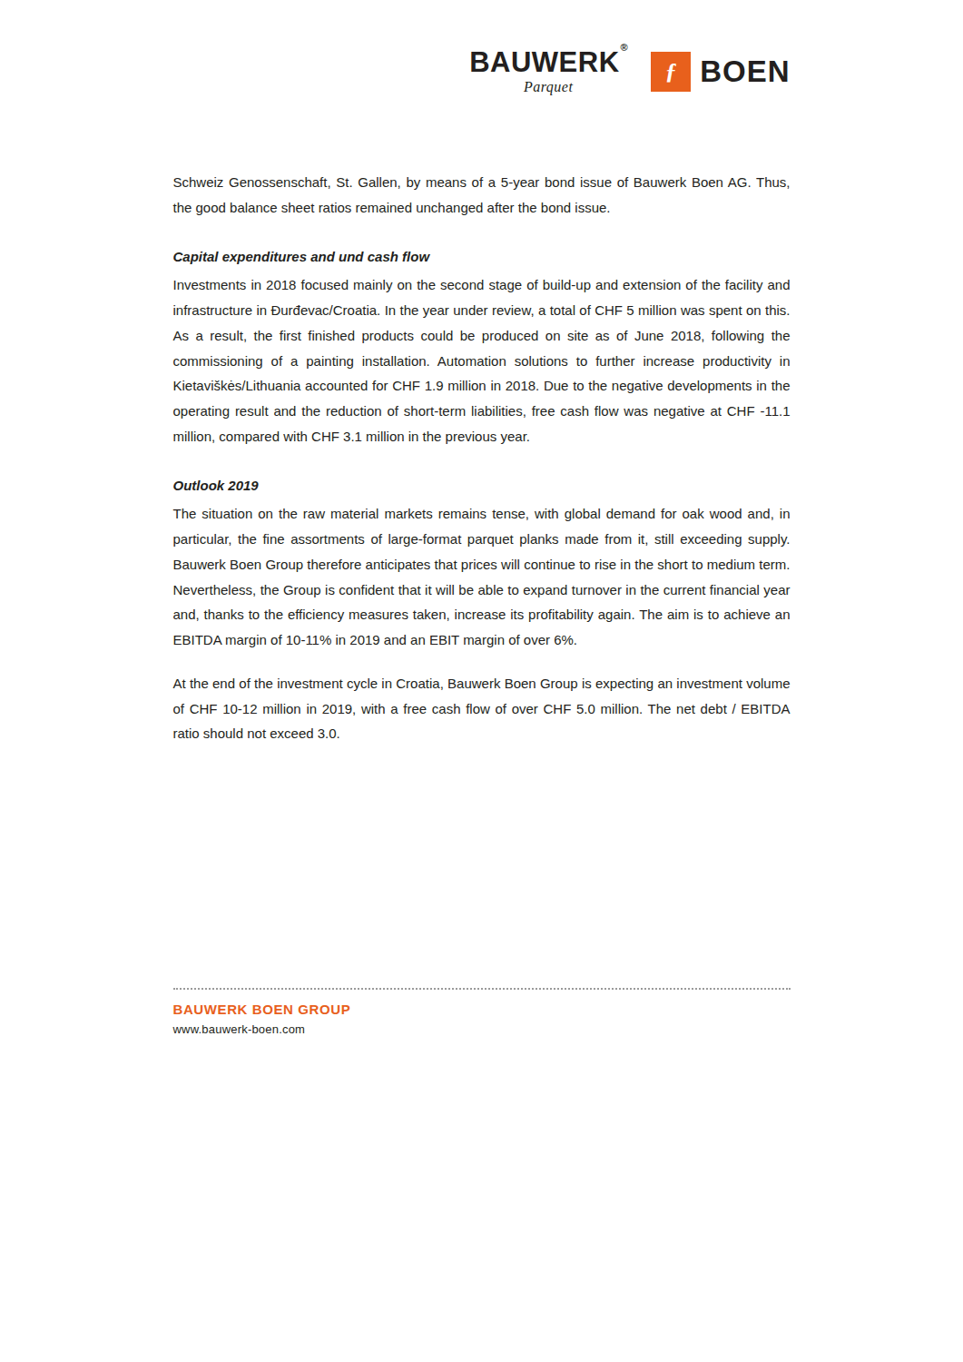BAUWERK®
Parquet
ƒ
BOEN
Schweiz Genossenschaft, St. Gallen, by means of a 5-year bond issue of Bauwerk Boen AG. Thus, the good balance sheet ratios remained unchanged after the bond issue.
Capital expenditures and und cash flow
Investments in 2018 focused mainly on the second stage of build-up and extension of the facility and infrastructure in Đurđevac/Croatia. In the year under review, a total of CHF 5 million was spent on this. As a result, the first finished products could be produced on site as of June 2018, following the commissioning of a painting installation. Automation solutions to further increase productivity in Kietaviškės/Lithuania accounted for CHF 1.9 million in 2018. Due to the negative developments in the operating result and the reduction of short-term liabilities, free cash flow was negative at CHF -11.1 million, compared with CHF 3.1 million in the previous year.
Outlook 2019
The situation on the raw material markets remains tense, with global demand for oak wood and, in particular, the fine assortments of large-format parquet planks made from it, still exceeding supply. Bauwerk Boen Group therefore anticipates that prices will continue to rise in the short to medium term. Nevertheless, the Group is confident that it will be able to expand turnover in the current financial year and, thanks to the efficiency measures taken, increase its profitability again. The aim is to achieve an EBITDA margin of 10-11% in 2019 and an EBIT margin of over 6%.
At the end of the investment cycle in Croatia, Bauwerk Boen Group is expecting an investment volume of CHF 10-12 million in 2019, with a free cash flow of over CHF 5.0 million. The net debt / EBITDA ratio should not exceed 3.0.
BAUWERK BOEN GROUP
www.bauwerk-boen.com